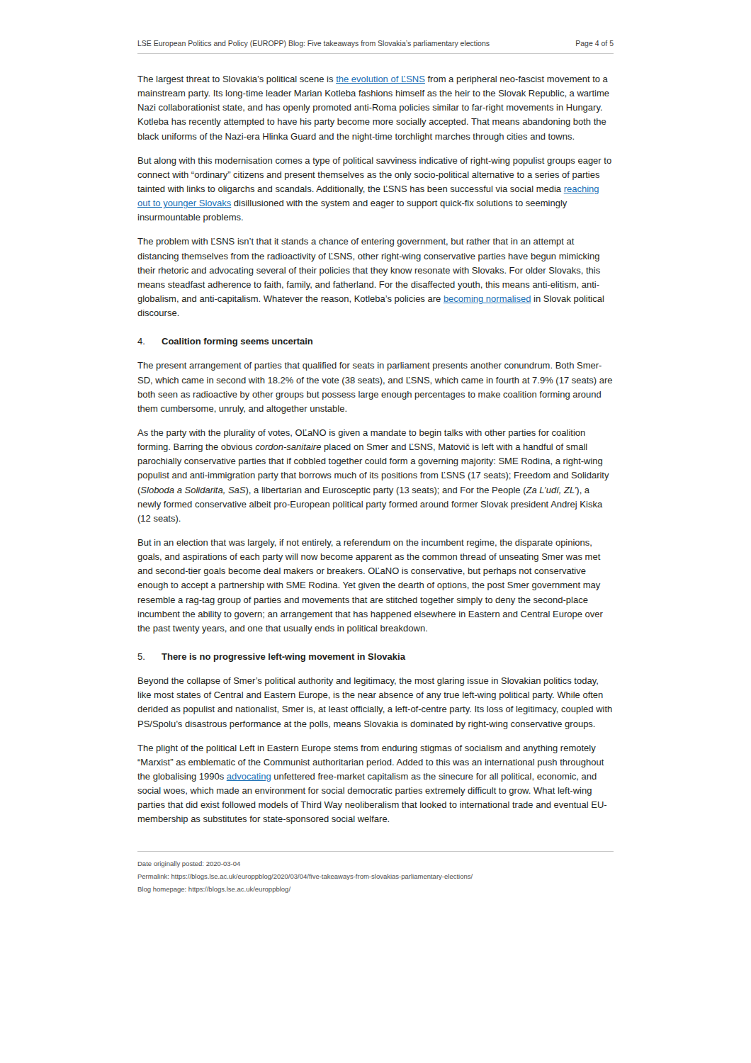LSE European Politics and Policy (EUROPP) Blog: Five takeaways from Slovakia’s parliamentary elections
Page 4 of 5
The largest threat to Slovakia’s political scene is the evolution of ĽSNS from a peripheral neo-fascist movement to a mainstream party. Its long-time leader Marian Kotleba fashions himself as the heir to the Slovak Republic, a wartime Nazi collaborationist state, and has openly promoted anti-Roma policies similar to far-right movements in Hungary. Kotleba has recently attempted to have his party become more socially accepted. That means abandoning both the black uniforms of the Nazi-era Hlinka Guard and the night-time torchlight marches through cities and towns.
But along with this modernisation comes a type of political savviness indicative of right-wing populist groups eager to connect with “ordinary” citizens and present themselves as the only socio-political alternative to a series of parties tainted with links to oligarchs and scandals. Additionally, the ĽSNS has been successful via social media reaching out to younger Slovaks disillusioned with the system and eager to support quick-fix solutions to seemingly insurmountable problems.
The problem with ĽSNS isn’t that it stands a chance of entering government, but rather that in an attempt at distancing themselves from the radioactivity of ĽSNS, other right-wing conservative parties have begun mimicking their rhetoric and advocating several of their policies that they know resonate with Slovaks. For older Slovaks, this means steadfast adherence to faith, family, and fatherland. For the disaffected youth, this means anti-elitism, anti-globalism, and anti-capitalism. Whatever the reason, Kotleba’s policies are becoming normalised in Slovak political discourse.
4.
Coalition forming seems uncertain
The present arrangement of parties that qualified for seats in parliament presents another conundrum. Both Smer-SD, which came in second with 18.2% of the vote (38 seats), and ĽSNS, which came in fourth at 7.9% (17 seats) are both seen as radioactive by other groups but possess large enough percentages to make coalition forming around them cumbersome, unruly, and altogether unstable.
As the party with the plurality of votes, OĽaNO is given a mandate to begin talks with other parties for coalition forming. Barring the obvious cordon-sanitaire placed on Smer and ĽSNS, Matovič is left with a handful of small parochially conservative parties that if cobbled together could form a governing majority: SME Rodina, a right-wing populist and anti-immigration party that borrows much of its positions from ĽSNS (17 seats); Freedom and Solidarity (Sloboda a Solidarita, SaS), a libertarian and Eurosceptic party (13 seats); and For the People (Za L’udí, ZL’), a newly formed conservative albeit pro-European political party formed around former Slovak president Andrej Kiska (12 seats).
But in an election that was largely, if not entirely, a referendum on the incumbent regime, the disparate opinions, goals, and aspirations of each party will now become apparent as the common thread of unseating Smer was met and second-tier goals become deal makers or breakers. OĽaNO is conservative, but perhaps not conservative enough to accept a partnership with SME Rodina. Yet given the dearth of options, the post Smer government may resemble a rag-tag group of parties and movements that are stitched together simply to deny the second-place incumbent the ability to govern; an arrangement that has happened elsewhere in Eastern and Central Europe over the past twenty years, and one that usually ends in political breakdown.
5.
There is no progressive left-wing movement in Slovakia
Beyond the collapse of Smer’s political authority and legitimacy, the most glaring issue in Slovakian politics today, like most states of Central and Eastern Europe, is the near absence of any true left-wing political party. While often derided as populist and nationalist, Smer is, at least officially, a left-of-centre party. Its loss of legitimacy, coupled with PS/Spolu’s disastrous performance at the polls, means Slovakia is dominated by right-wing conservative groups.
The plight of the political Left in Eastern Europe stems from enduring stigmas of socialism and anything remotely “Marxist” as emblematic of the Communist authoritarian period. Added to this was an international push throughout the globalising 1990s advocating unfettered free-market capitalism as the sinecure for all political, economic, and social woes, which made an environment for social democratic parties extremely difficult to grow. What left-wing parties that did exist followed models of Third Way neoliberalism that looked to international trade and eventual EU-membership as substitutes for state-sponsored social welfare.
Date originally posted: 2020-03-04
Permalink: https://blogs.lse.ac.uk/europpblog/2020/03/04/five-takeaways-from-slovakias-parliamentary-elections/
Blog homepage: https://blogs.lse.ac.uk/europpblog/